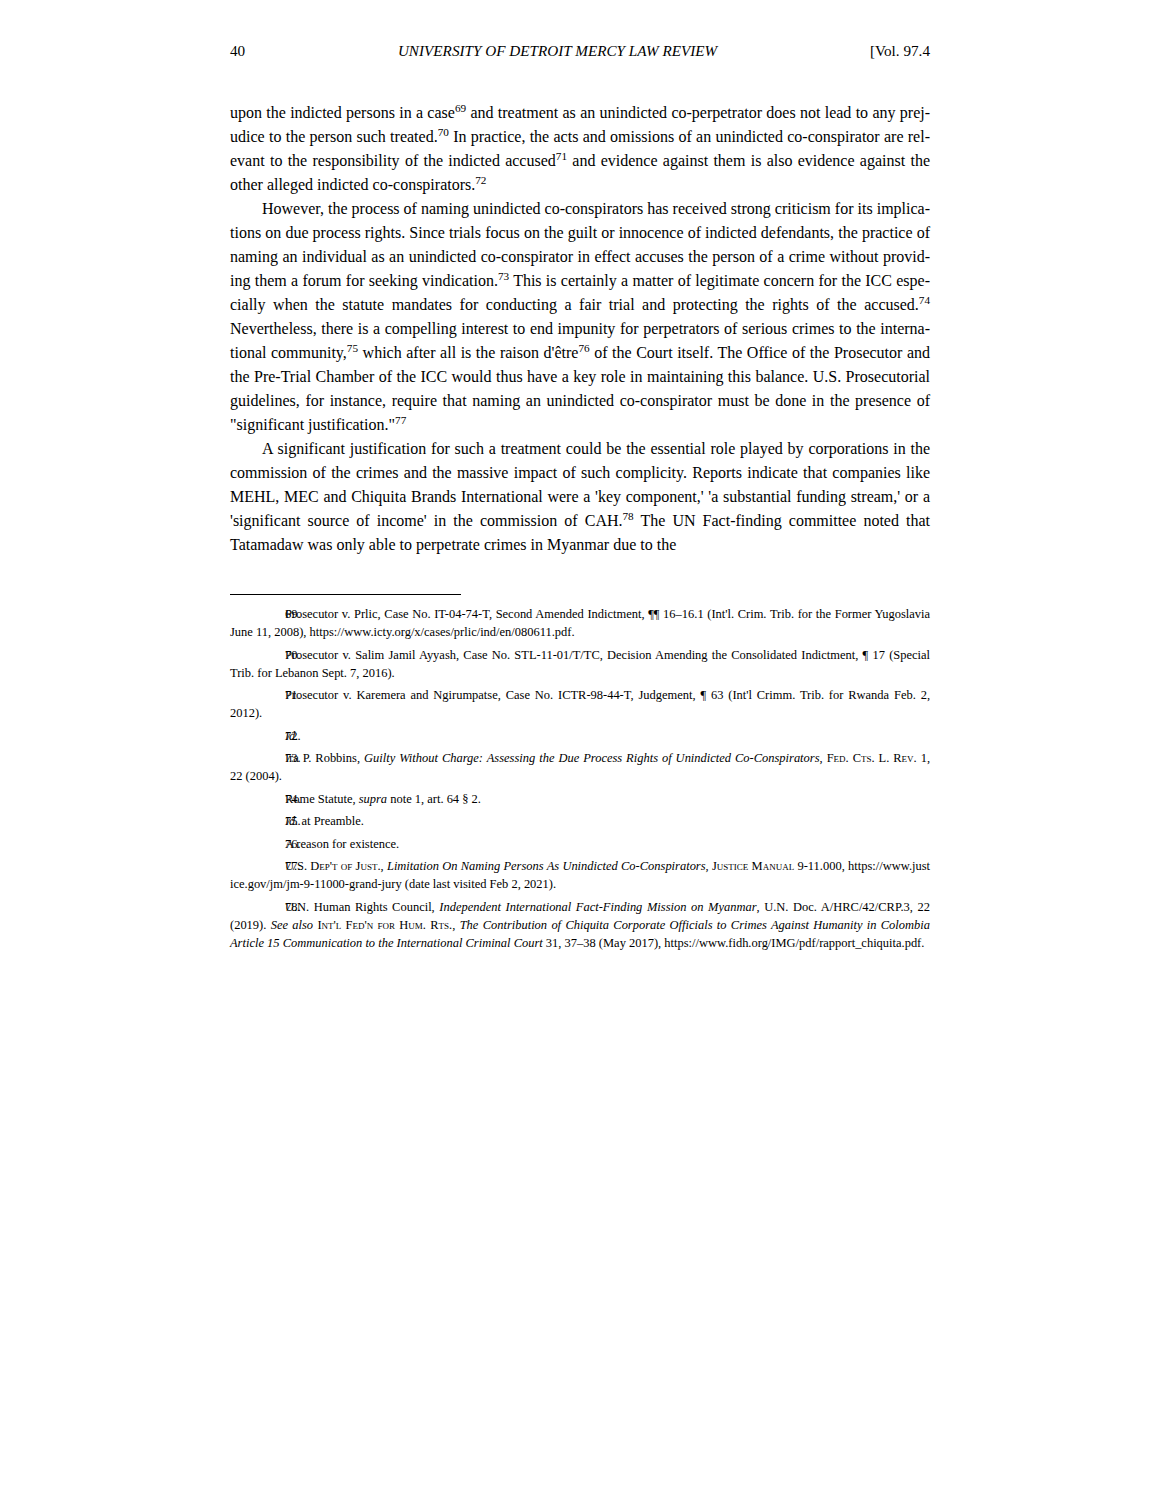40 UNIVERSITY OF DETROIT MERCY LAW REVIEW [Vol. 97.4
upon the indicted persons in a case69 and treatment as an unindicted co-perpetrator does not lead to any prejudice to the person such treated.70 In practice, the acts and omissions of an unindicted co-conspirator are relevant to the responsibility of the indicted accused71 and evidence against them is also evidence against the other alleged indicted co-conspirators.72
However, the process of naming unindicted co-conspirators has received strong criticism for its implications on due process rights. Since trials focus on the guilt or innocence of indicted defendants, the practice of naming an individual as an unindicted co-conspirator in effect accuses the person of a crime without providing them a forum for seeking vindication.73 This is certainly a matter of legitimate concern for the ICC especially when the statute mandates for conducting a fair trial and protecting the rights of the accused.74 Nevertheless, there is a compelling interest to end impunity for perpetrators of serious crimes to the international community,75 which after all is the raison d'être76 of the Court itself. The Office of the Prosecutor and the Pre-Trial Chamber of the ICC would thus have a key role in maintaining this balance. U.S. Prosecutorial guidelines, for instance, require that naming an unindicted co-conspirator must be done in the presence of "significant justification."77
A significant justification for such a treatment could be the essential role played by corporations in the commission of the crimes and the massive impact of such complicity. Reports indicate that companies like MEHL, MEC and Chiquita Brands International were a 'key component,' 'a substantial funding stream,' or a 'significant source of income' in the commission of CAH.78 The UN Fact-finding committee noted that Tatamadaw was only able to perpetrate crimes in Myanmar due to the
Prosecutor v. Prlic, Case No. IT-04-74-T, Second Amended Indictment, ¶¶ 16–16.1 (Int'l. Crim. Trib. for the Former Yugoslavia June 11, 2008), https://www.icty.org/x/cases/prlic/ind/en/080611.pdf.
Prosecutor v. Salim Jamil Ayyash, Case No. STL-11-01/T/TC, Decision Amending the Consolidated Indictment, ¶ 17 (Special Trib. for Lebanon Sept. 7, 2016).
Prosecutor v. Karemera and Ngirumpatse, Case No. ICTR-98-44-T, Judgement, ¶ 63 (Int'l Crimm. Trib. for Rwanda Feb. 2, 2012).
Id.
Ira P. Robbins, Guilty Without Charge: Assessing the Due Process Rights of Unindicted Co-Conspirators, Fed. Cts. L. Rev. 1, 22 (2004).
Rome Statute, supra note 1, art. 64 § 2.
Id. at Preamble.
A reason for existence.
U.S. Dep't of Just., Limitation On Naming Persons As Unindicted Co-Conspirators, Justice Manual 9-11.000, https://www.justice.gov/jm/jm-9-11000-grand-jury (date last visited Feb 2, 2021).
U.N. Human Rights Council, Independent International Fact-Finding Mission on Myanmar, U.N. Doc. A/HRC/42/CRP.3, 22 (2019). See also Int'l Fed'n for Hum. Rts., The Contribution of Chiquita Corporate Officials to Crimes Against Humanity in Colombia Article 15 Communication to the International Criminal Court 31, 37–38 (May 2017), https://www.fidh.org/IMG/pdf/rapport_chiquita.pdf.